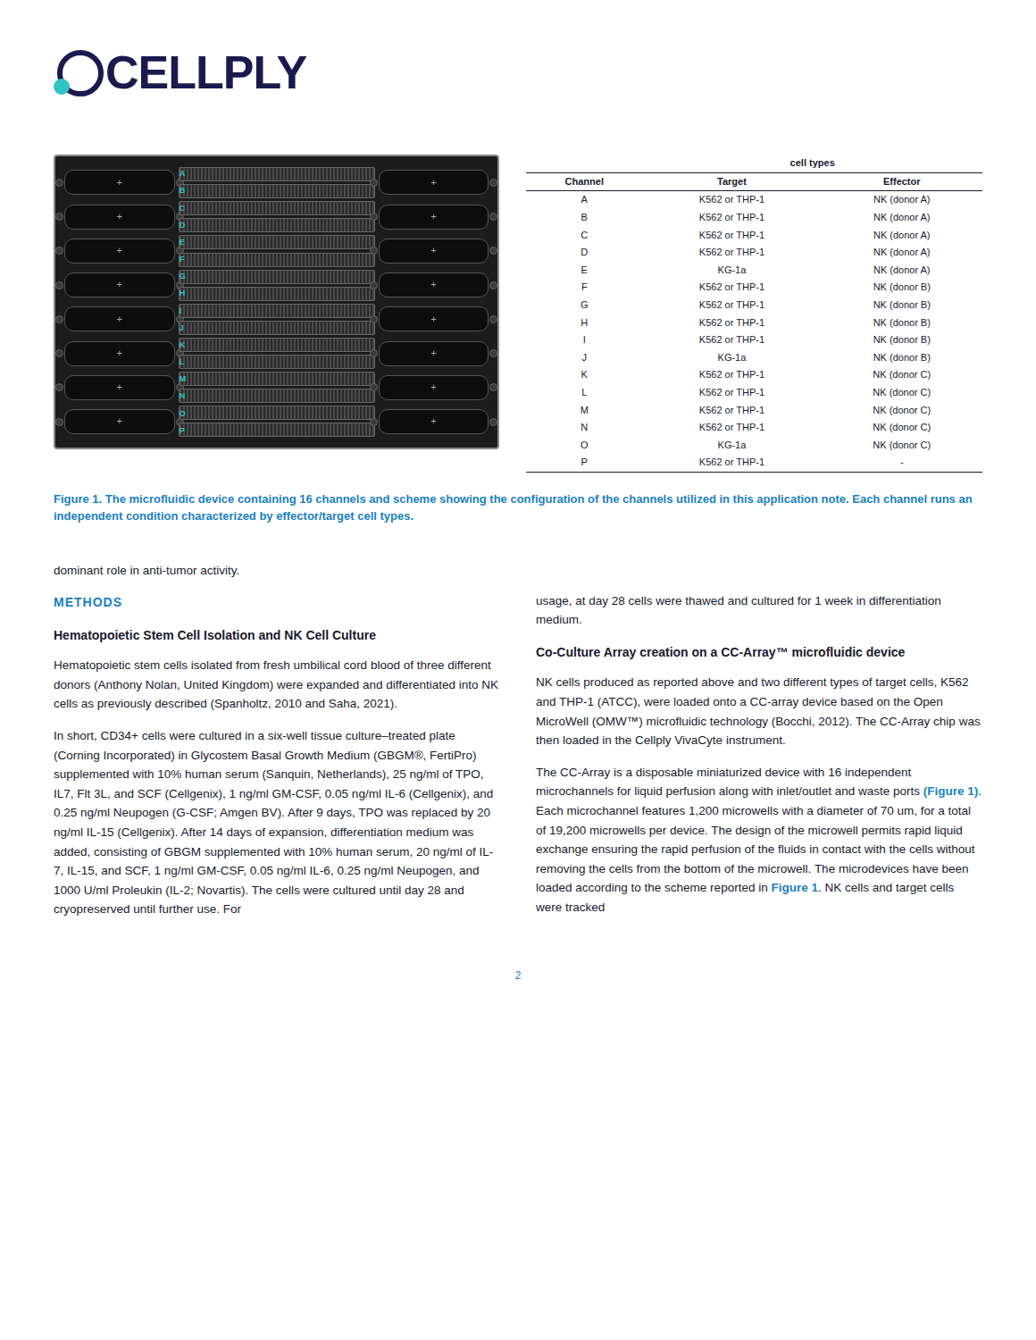CELLPLY
+
+
+
+
+
+
+
+
+
+
+
+
+
+
+
+
ABCD EFGH IJKL MNOP
| | cell types |
| --- | --- |
| Channel | Target | Effector |
| A | K562 or THP-1 | NK (donor A) |
| B | K562 or THP-1 | NK (donor A) |
| C | K562 or THP-1 | NK (donor A) |
| D | K562 or THP-1 | NK (donor A) |
| E | KG-1a | NK (donor A) |
| F | K562 or THP-1 | NK (donor B) |
| G | K562 or THP-1 | NK (donor B) |
| H | K562 or THP-1 | NK (donor B) |
| I | K562 or THP-1 | NK (donor B) |
| J | KG-1a | NK (donor B) |
| K | K562 or THP-1 | NK (donor C) |
| L | K562 or THP-1 | NK (donor C) |
| M | K562 or THP-1 | NK (donor C) |
| N | K562 or THP-1 | NK (donor C) |
| O | KG-1a | NK (donor C) |
| P | K562 or THP-1 | - |
Figure 1. The microfluidic device containing 16 channels and scheme showing the configuration of the channels utilized in this application note. Each channel runs an independent condition characterized by effector/target cell types.
dominant role in anti-tumor activity.
METHODS
Hematopoietic Stem Cell Isolation and NK Cell Culture
Hematopoietic stem cells isolated from fresh umbilical cord blood of three different donors (Anthony Nolan, United Kingdom) were expanded and differentiated into NK cells as previously described (Spanholtz, 2010 and Saha, 2021).
In short, CD34+ cells were cultured in a six-well tissue culture–treated plate (Corning Incorporated) in Glycostem Basal Growth Medium (GBGM®, FertiPro) supplemented with 10% human serum (Sanquin, Netherlands), 25 ng/ml of TPO, IL7, Flt 3L, and SCF (Cellgenix), 1 ng/ml GM-CSF, 0.05 ng/ml IL-6 (Cellgenix), and 0.25 ng/ml Neupogen (G-CSF; Amgen BV). After 9 days, TPO was replaced by 20 ng/ml IL-15 (Cellgenix). After 14 days of expansion, differentiation medium was added, consisting of GBGM supplemented with 10% human serum, 20 ng/ml of IL-7, IL-15, and SCF, 1 ng/ml GM-CSF, 0.05 ng/ml IL-6, 0.25 ng/ml Neupogen, and 1000 U/ml Proleukin (IL-2; Novartis). The cells were cultured until day 28 and cryopreserved until further use. For
usage, at day 28 cells were thawed and cultured for 1 week in differentiation medium.
Co-Culture Array creation on a CC-Array™ microfluidic device
NK cells produced as reported above and two different types of target cells, K562 and THP-1 (ATCC), were loaded onto a CC-array device based on the Open MicroWell (OMW™) microfluidic technology (Bocchi, 2012). The CC-Array chip was then loaded in the Cellply VivaCyte instrument.
The CC-Array is a disposable miniaturized device with 16 independent microchannels for liquid perfusion along with inlet/outlet and waste ports (Figure 1). Each microchannel features 1,200 microwells with a diameter of 70 um, for a total of 19,200 microwells per device. The design of the microwell permits rapid liquid exchange ensuring the rapid perfusion of the fluids in contact with the cells without removing the cells from the bottom of the microwell. The microdevices have been loaded according to the scheme reported in Figure 1. NK cells and target cells were tracked
2